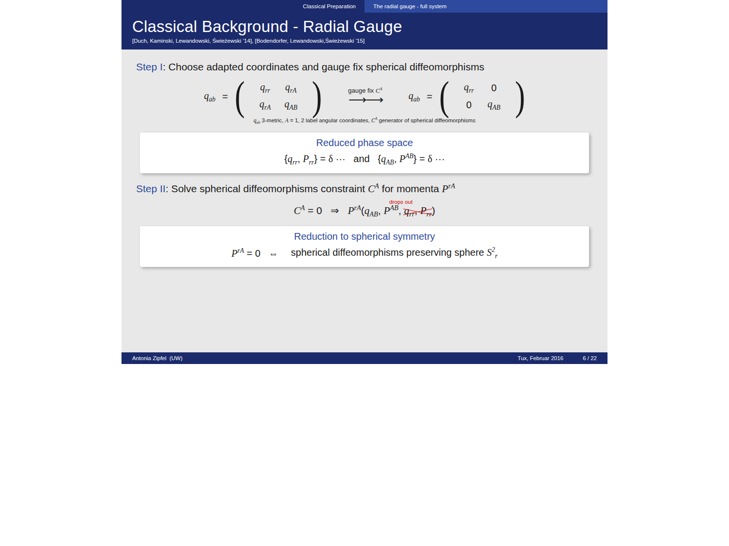Classical Preparation
The radial gauge - full system
Classical Background - Radial Gauge
[Duch, Kaminski, Lewandowski, Świeżewski ’14], [Bodendorfer, Lewandowski,Świeżewski ’15]
Step I: Choose adapted coordinates and gauge fix spherical diffeomorphisms
qab = (
| q rr | q rA |
| q rA | q AB |
) gauge fix CA ⟶⟶ qab = (
| q rr | 0 |
| 0 | q AB |
)
qab 3-metric, A = 1, 2 label angular coordinates, CA generator of spherical diffeomorphisms
Reduced phase space
{qrr, Prr} = δ ··· and {qAB, PAB} = δ ···
Step II: Solve spherical diffeomorphisms constraint CA for momenta PrA
drops out
CA = 0 ⇒ PrA(qAB, PAB, qrr, Prr)
Reduction to spherical symmetry
PrA = 0 ⇔ spherical diffeomorphisms preserving sphere S2r
Antonia Zipfel (UW)
Tux, Februar 2016
6 / 22